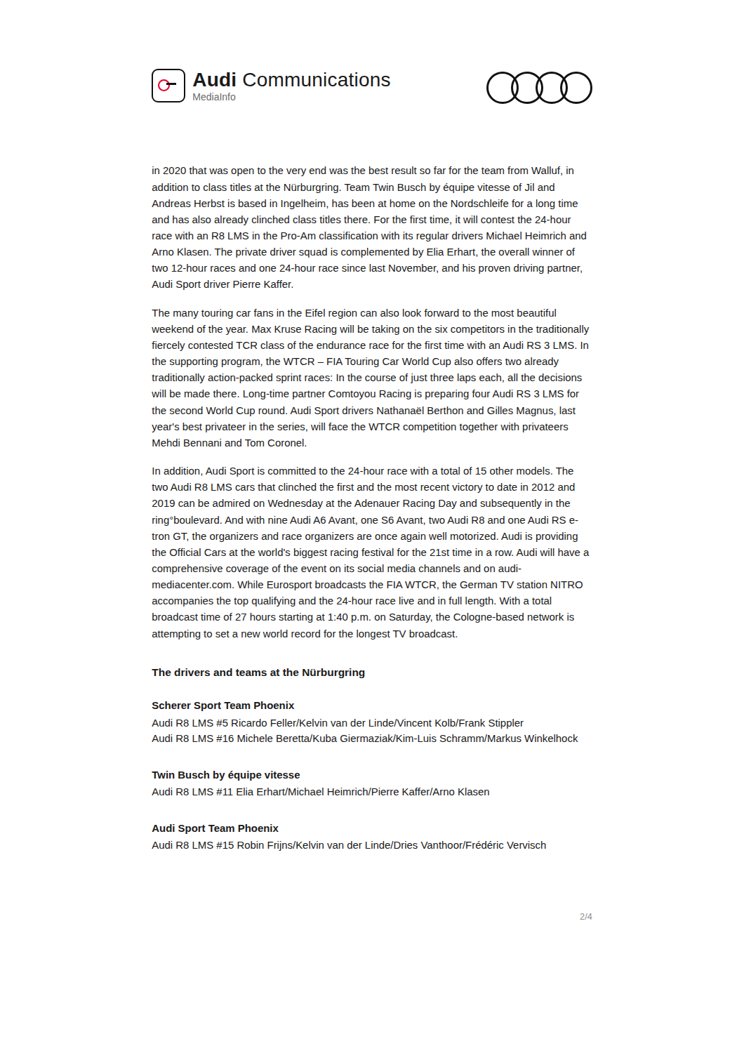Audi Communications
MediaInfo
in 2020 that was open to the very end was the best result so far for the team from Walluf, in addition to class titles at the Nürburgring. Team Twin Busch by équipe vitesse of Jil and Andreas Herbst is based in Ingelheim, has been at home on the Nordschleife for a long time and has also already clinched class titles there. For the first time, it will contest the 24-hour race with an R8 LMS in the Pro-Am classification with its regular drivers Michael Heimrich and Arno Klasen. The private driver squad is complemented by Elia Erhart, the overall winner of two 12-hour races and one 24-hour race since last November, and his proven driving partner, Audi Sport driver Pierre Kaffer.
The many touring car fans in the Eifel region can also look forward to the most beautiful weekend of the year. Max Kruse Racing will be taking on the six competitors in the traditionally fiercely contested TCR class of the endurance race for the first time with an Audi RS 3 LMS. In the supporting program, the WTCR – FIA Touring Car World Cup also offers two already traditionally action-packed sprint races: In the course of just three laps each, all the decisions will be made there. Long-time partner Comtoyou Racing is preparing four Audi RS 3 LMS for the second World Cup round. Audi Sport drivers Nathanaël Berthon and Gilles Magnus, last year's best privateer in the series, will face the WTCR competition together with privateers Mehdi Bennani and Tom Coronel.
In addition, Audi Sport is committed to the 24-hour race with a total of 15 other models. The two Audi R8 LMS cars that clinched the first and the most recent victory to date in 2012 and 2019 can be admired on Wednesday at the Adenauer Racing Day and subsequently in the ring°boulevard. And with nine Audi A6 Avant, one S6 Avant, two Audi R8 and one Audi RS e-tron GT, the organizers and race organizers are once again well motorized. Audi is providing the Official Cars at the world's biggest racing festival for the 21st time in a row. Audi will have a comprehensive coverage of the event on its social media channels and on audi-mediacenter.com. While Eurosport broadcasts the FIA WTCR, the German TV station NITRO accompanies the top qualifying and the 24-hour race live and in full length. With a total broadcast time of 27 hours starting at 1:40 p.m. on Saturday, the Cologne-based network is attempting to set a new world record for the longest TV broadcast.
The drivers and teams at the Nürburgring
Scherer Sport Team Phoenix
Audi R8 LMS #5 Ricardo Feller/Kelvin van der Linde/Vincent Kolb/Frank Stippler
Audi R8 LMS #16 Michele Beretta/Kuba Giermaziak/Kim-Luis Schramm/Markus Winkelhock
Twin Busch by équipe vitesse
Audi R8 LMS #11 Elia Erhart/Michael Heimrich/Pierre Kaffer/Arno Klasen
Audi Sport Team Phoenix
Audi R8 LMS #15 Robin Frijns/Kelvin van der Linde/Dries Vanthoor/Frédéric Vervisch
2/4